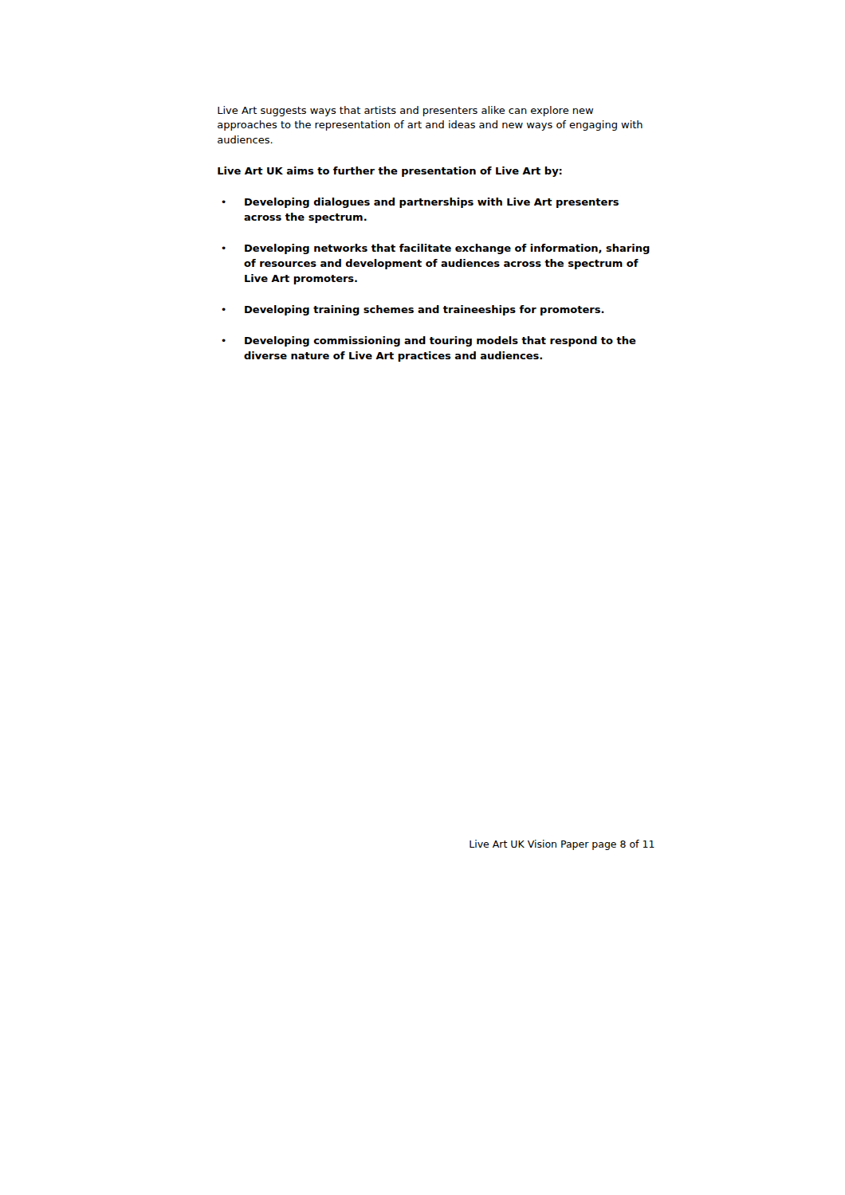Live Art suggests ways that artists and presenters alike can explore new approaches to the representation of art and ideas and new ways of engaging with audiences.
Live Art UK aims to further the presentation of Live Art by:
Developing dialogues and partnerships with Live Art presenters across the spectrum.
Developing networks that facilitate exchange of information, sharing of resources and development of audiences across the spectrum of Live Art promoters.
Developing training schemes and traineeships for promoters.
Developing commissioning and touring models that respond to the diverse nature of Live Art practices and audiences.
Live Art UK Vision Paper page 8 of 11